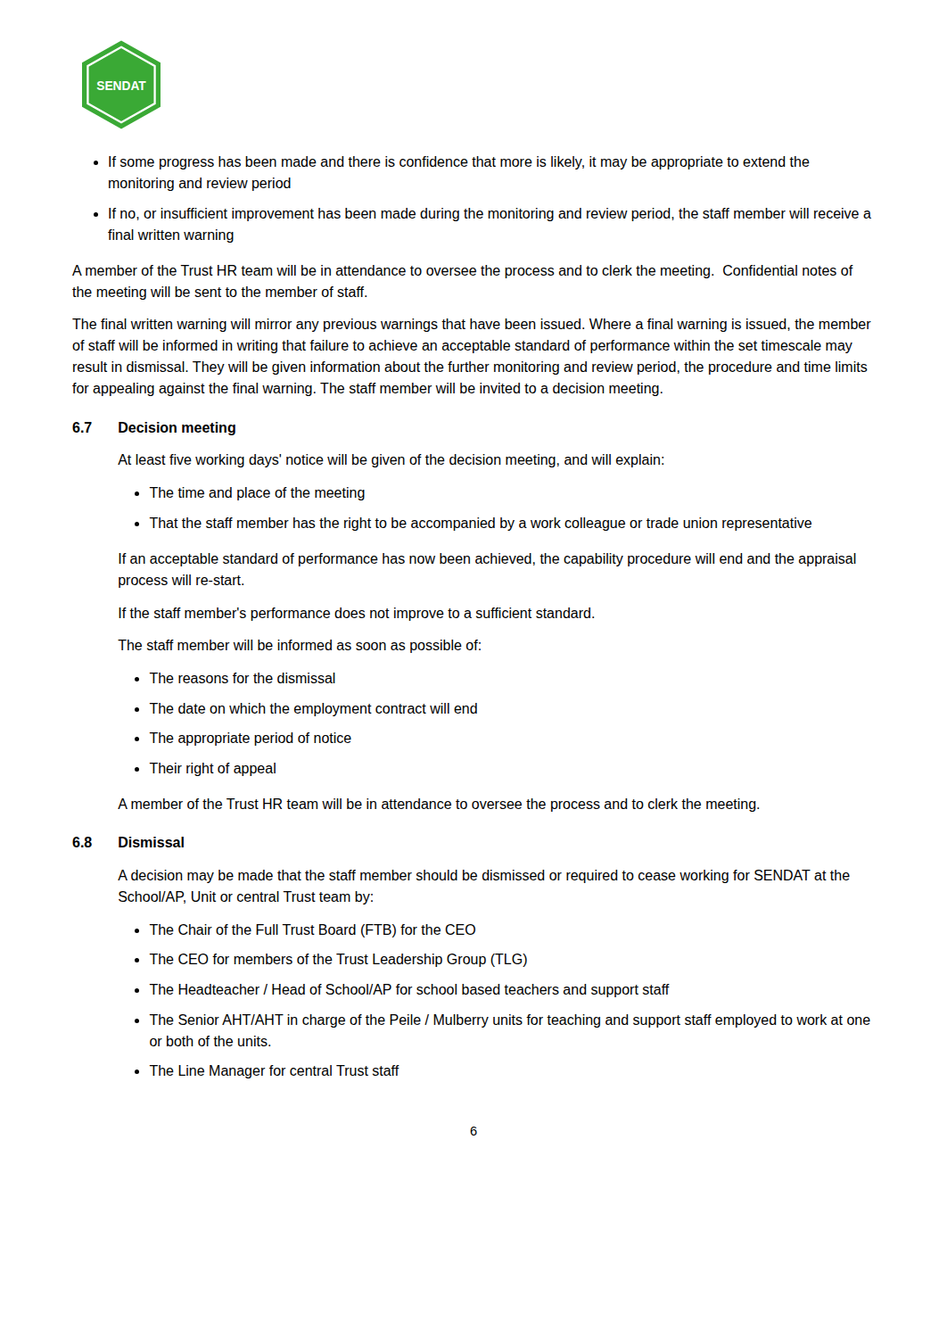SENDAT
If some progress has been made and there is confidence that more is likely, it may be appropriate to extend the monitoring and review period
If no, or insufficient improvement has been made during the monitoring and review period, the staff member will receive a final written warning
A member of the Trust HR team will be in attendance to oversee the process and to clerk the meeting. Confidential notes of the meeting will be sent to the member of staff.
The final written warning will mirror any previous warnings that have been issued. Where a final warning is issued, the member of staff will be informed in writing that failure to achieve an acceptable standard of performance within the set timescale may result in dismissal. They will be given information about the further monitoring and review period, the procedure and time limits for appealing against the final warning. The staff member will be invited to a decision meeting.
6.7 Decision meeting
At least five working days' notice will be given of the decision meeting, and will explain:
The time and place of the meeting
That the staff member has the right to be accompanied by a work colleague or trade union representative
If an acceptable standard of performance has now been achieved, the capability procedure will end and the appraisal process will re-start.
If the staff member's performance does not improve to a sufficient standard.
The staff member will be informed as soon as possible of:
The reasons for the dismissal
The date on which the employment contract will end
The appropriate period of notice
Their right of appeal
A member of the Trust HR team will be in attendance to oversee the process and to clerk the meeting.
6.8 Dismissal
A decision may be made that the staff member should be dismissed or required to cease working for SENDAT at the School/AP, Unit or central Trust team by:
The Chair of the Full Trust Board (FTB) for the CEO
The CEO for members of the Trust Leadership Group (TLG)
The Headteacher / Head of School/AP for school based teachers and support staff
The Senior AHT/AHT in charge of the Peile / Mulberry units for teaching and support staff employed to work at one or both of the units.
The Line Manager for central Trust staff
6